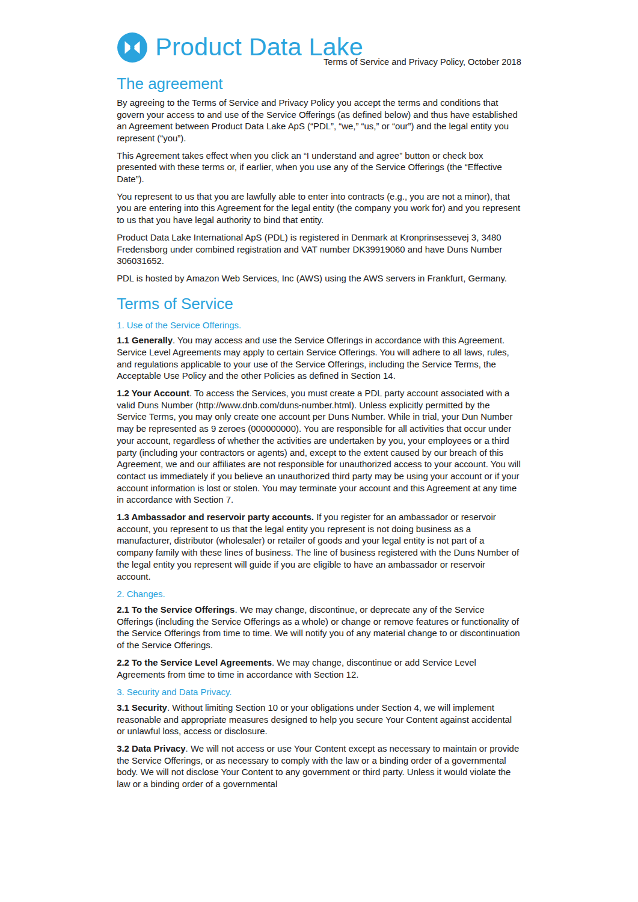Product Data Lake
Terms of Service and Privacy Policy, October 2018
The agreement
By agreeing to the Terms of Service and Privacy Policy you accept the terms and conditions that govern your access to and use of the Service Offerings (as defined below) and thus have established an Agreement between Product Data Lake ApS (“PDL”, “we,” “us,” or “our”) and the legal entity you represent (“you”).
This Agreement takes effect when you click an “I understand and agree” button or check box presented with these terms or, if earlier, when you use any of the Service Offerings (the “Effective Date”).
You represent to us that you are lawfully able to enter into contracts (e.g., you are not a minor), that you are entering into this Agreement for the legal entity (the company you work for) and you represent to us that you have legal authority to bind that entity.
Product Data Lake International ApS (PDL) is registered in Denmark at Kronprinsessevej 3, 3480 Fredensborg under combined registration and VAT number DK39919060 and have Duns Number 306031652.
PDL is hosted by Amazon Web Services, Inc (AWS) using the AWS servers in Frankfurt, Germany.
Terms of Service
1. Use of the Service Offerings.
1.1 Generally. You may access and use the Service Offerings in accordance with this Agreement. Service Level Agreements may apply to certain Service Offerings. You will adhere to all laws, rules, and regulations applicable to your use of the Service Offerings, including the Service Terms, the Acceptable Use Policy and the other Policies as defined in Section 14.
1.2 Your Account. To access the Services, you must create a PDL party account associated with a valid Duns Number (http://www.dnb.com/duns-number.html). Unless explicitly permitted by the Service Terms, you may only create one account per Duns Number. While in trial, your Dun Number may be represented as 9 zeroes (000000000). You are responsible for all activities that occur under your account, regardless of whether the activities are undertaken by you, your employees or a third party (including your contractors or agents) and, except to the extent caused by our breach of this Agreement, we and our affiliates are not responsible for unauthorized access to your account. You will contact us immediately if you believe an unauthorized third party may be using your account or if your account information is lost or stolen. You may terminate your account and this Agreement at any time in accordance with Section 7.
1.3 Ambassador and reservoir party accounts. If you register for an ambassador or reservoir account, you represent to us that the legal entity you represent is not doing business as a manufacturer, distributor (wholesaler) or retailer of goods and your legal entity is not part of a company family with these lines of business. The line of business registered with the Duns Number of the legal entity you represent will guide if you are eligible to have an ambassador or reservoir account.
2. Changes.
2.1 To the Service Offerings. We may change, discontinue, or deprecate any of the Service Offerings (including the Service Offerings as a whole) or change or remove features or functionality of the Service Offerings from time to time. We will notify you of any material change to or discontinuation of the Service Offerings.
2.2 To the Service Level Agreements. We may change, discontinue or add Service Level Agreements from time to time in accordance with Section 12.
3. Security and Data Privacy.
3.1 Security. Without limiting Section 10 or your obligations under Section 4, we will implement reasonable and appropriate measures designed to help you secure Your Content against accidental or unlawful loss, access or disclosure.
3.2 Data Privacy. We will not access or use Your Content except as necessary to maintain or provide the Service Offerings, or as necessary to comply with the law or a binding order of a governmental body. We will not disclose Your Content to any government or third party. Unless it would violate the law or a binding order of a governmental